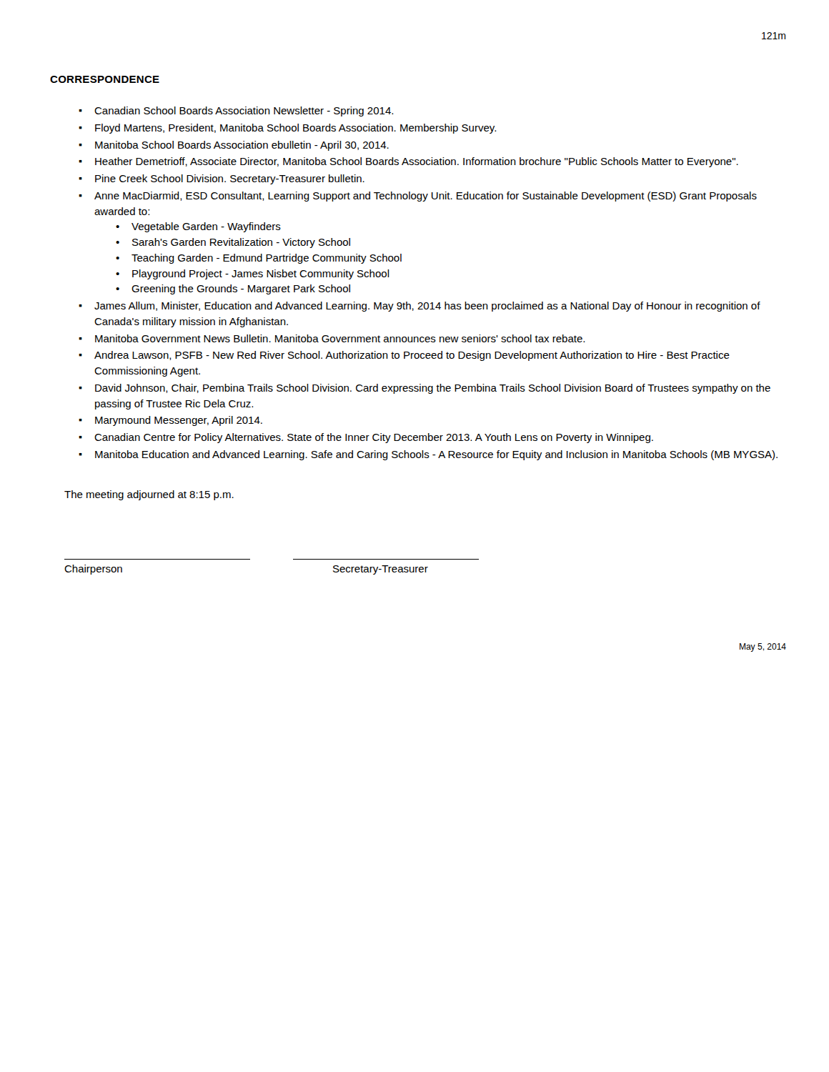121m
CORRESPONDENCE
Canadian School Boards Association Newsletter - Spring 2014.
Floyd Martens, President, Manitoba School Boards Association. Membership Survey.
Manitoba School Boards Association ebulletin - April 30, 2014.
Heather Demetrioff, Associate Director, Manitoba School Boards Association. Information brochure "Public Schools Matter to Everyone".
Pine Creek School Division. Secretary-Treasurer bulletin.
Anne MacDiarmid, ESD Consultant, Learning Support and Technology Unit. Education for Sustainable Development (ESD) Grant Proposals awarded to:
Vegetable Garden - Wayfinders
Sarah's Garden Revitalization - Victory School
Teaching Garden - Edmund Partridge Community School
Playground Project - James Nisbet Community School
Greening the Grounds - Margaret Park School
James Allum, Minister, Education and Advanced Learning. May 9th, 2014 has been proclaimed as a National Day of Honour in recognition of Canada's military mission in Afghanistan.
Manitoba Government News Bulletin. Manitoba Government announces new seniors' school tax rebate.
Andrea Lawson, PSFB - New Red River School. Authorization to Proceed to Design Development Authorization to Hire - Best Practice Commissioning Agent.
David Johnson, Chair, Pembina Trails School Division. Card expressing the Pembina Trails School Division Board of Trustees sympathy on the passing of Trustee Ric Dela Cruz.
Marymound Messenger, April 2014.
Canadian Centre for Policy Alternatives. State of the Inner City December 2013. A Youth Lens on Poverty in Winnipeg.
Manitoba Education and Advanced Learning. Safe and Caring Schools - A Resource for Equity and Inclusion in Manitoba Schools (MB MYGSA).
The meeting adjourned at 8:15 p.m.
Chairperson
Secretary-Treasurer
May 5, 2014